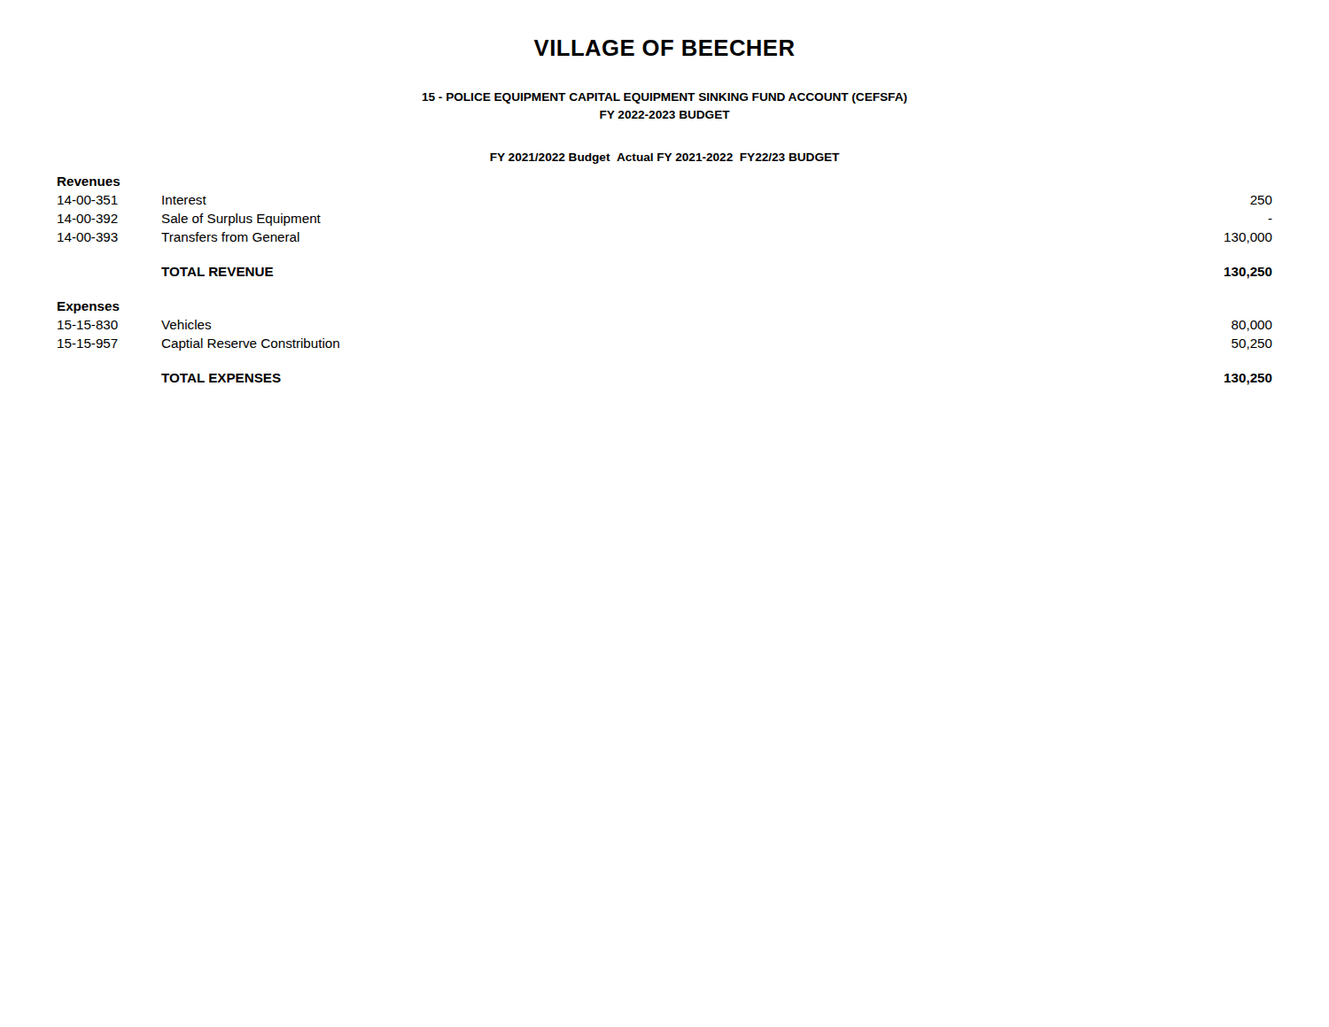VILLAGE OF BEECHER
15 - POLICE EQUIPMENT CAPITAL EQUIPMENT SINKING FUND ACCOUNT (CEFSFA)
FY 2022-2023 BUDGET
FY 2021/2022 Budget Actual FY 2021-2022 FY22/23 BUDGET
| Revenues | | |
| 14-00-351 | Interest | 250 |
| 14-00-392 | Sale of Surplus Equipment | - |
| 14-00-393 | Transfers from General | 130,000 |
| | TOTAL REVENUE | 130,250 |
| Expenses | | |
| 15-15-830 | Vehicles | 80,000 |
| 15-15-957 | Captial Reserve Constribution | 50,250 |
| | TOTAL EXPENSES | 130,250 |